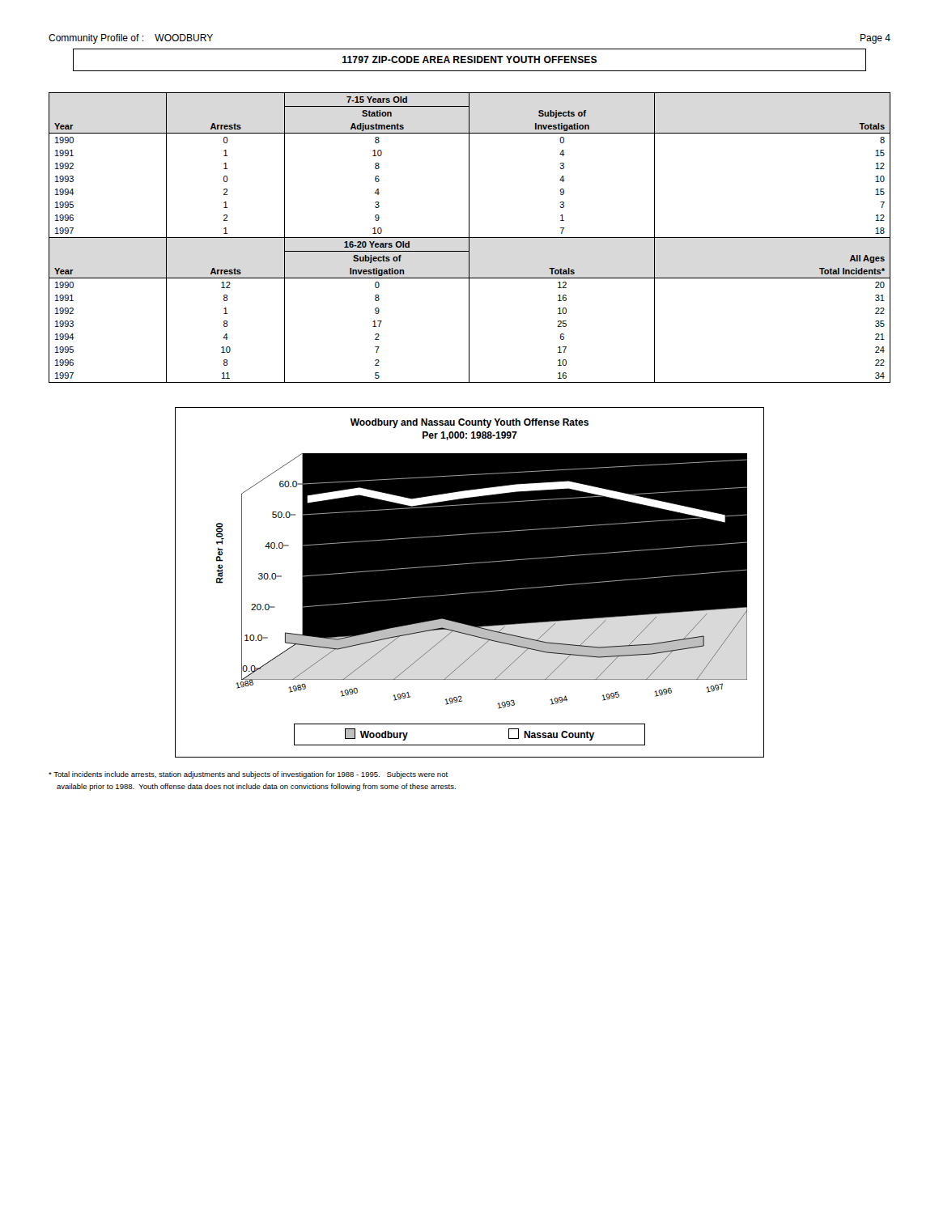Community Profile of : WOODBURY
Page 4
11797 ZIP-CODE AREA RESIDENT YOUTH OFFENSES
| | | 7-15 Years Old | | |
| | | Station | Subjects of | |
| Year | Arrests | Adjustments | Investigation | Totals |
| 1990 | 0 | 8 | 0 | 8 |
| 1991 | 1 | 10 | 4 | 15 |
| 1992 | 1 | 8 | 3 | 12 |
| 1993 | 0 | 6 | 4 | 10 |
| 1994 | 2 | 4 | 9 | 15 |
| 1995 | 1 | 3 | 3 | 7 |
| 1996 | 2 | 9 | 1 | 12 |
| 1997 | 1 | 10 | 7 | 18 |
| | | 16-20 Years Old | | |
| | | Subjects of | | All Ages |
| Year | Arrests | Investigation | Totals | Total Incidents* |
| 1990 | 12 | 0 | 12 | 20 |
| 1991 | 8 | 8 | 16 | 31 |
| 1992 | 1 | 9 | 10 | 22 |
| 1993 | 8 | 17 | 25 | 35 |
| 1994 | 4 | 2 | 6 | 21 |
| 1995 | 10 | 7 | 17 | 24 |
| 1996 | 8 | 2 | 10 | 22 |
| 1997 | 11 | 5 | 16 | 34 |
Woodbury and Nassau County Youth Offense Rates
Per 1,000: 1988-1997
Rate Per 1,000
60.0 50.0 40.0 30.0 20.0 10.0 0.0
1988 1989 1990 1991 1992 1993 1994 1995 1996 1997
Woodbury
Nassau County
* Total incidents include arrests, station adjustments and subjects of investigation for 1988 - 1995. Subjects were not available prior to 1988. Youth offense data does not include data on convictions following from some of these arrests.